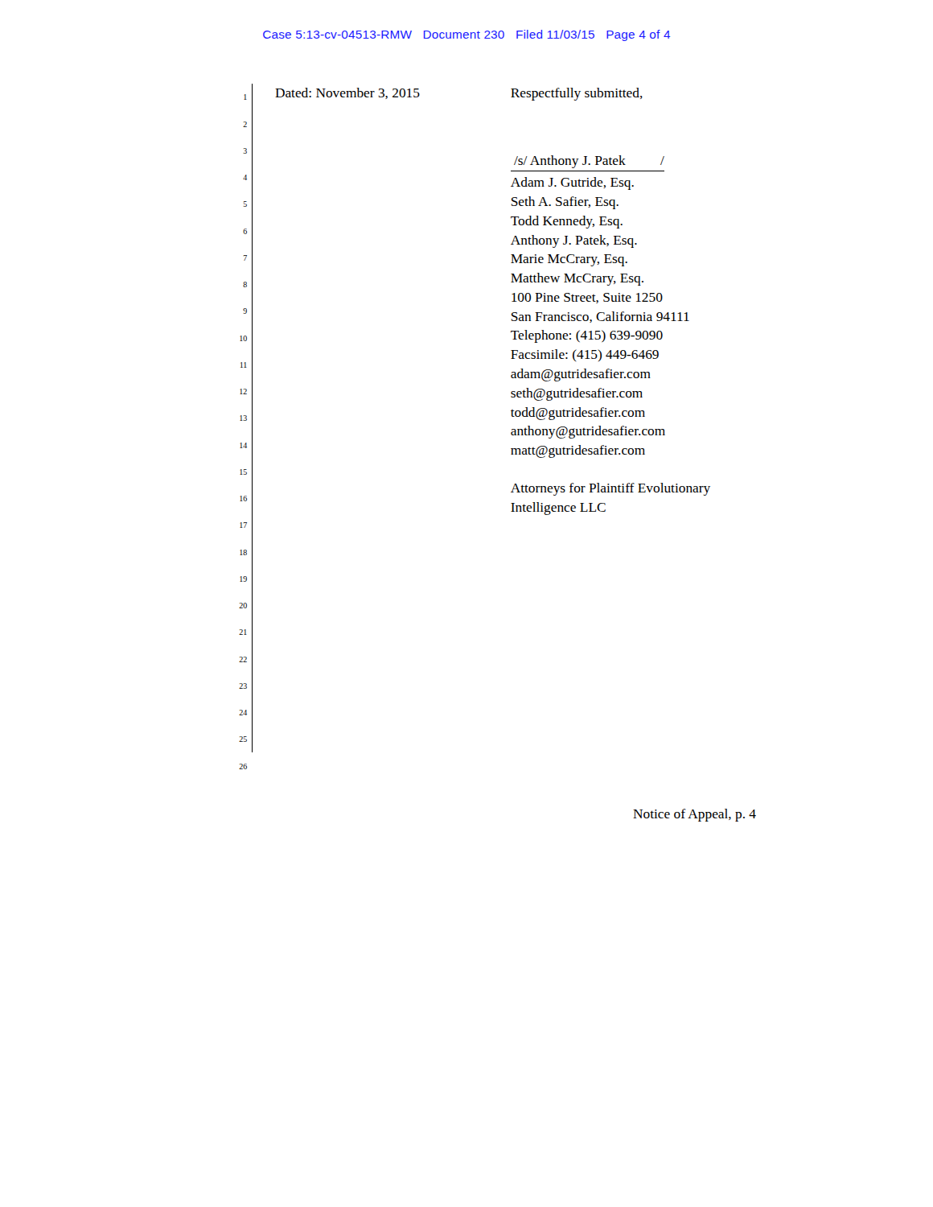Case 5:13-cv-04513-RMW Document 230 Filed 11/03/15 Page 4 of 4
1
2
3
4
5
6
7
8
9
10
11
12
13
14
15
16
17
18
19
20
21
22
23
24
25
26
Dated: November 3, 2015
Respectfully submitted,
/s/ Anthony J. Patek /
Adam J. Gutride, Esq.
Seth A. Safier, Esq.
Todd Kennedy, Esq.
Anthony J. Patek, Esq.
Marie McCrary, Esq.
Matthew McCrary, Esq.
100 Pine Street, Suite 1250
San Francisco, California 94111
Telephone: (415) 639-9090
Facsimile: (415) 449-6469
adam@gutridesafier.com
seth@gutridesafier.com
todd@gutridesafier.com
anthony@gutridesafier.com
matt@gutridesafier.com
Attorneys for Plaintiff Evolutionary
Intelligence LLC
Notice of Appeal, p. 4